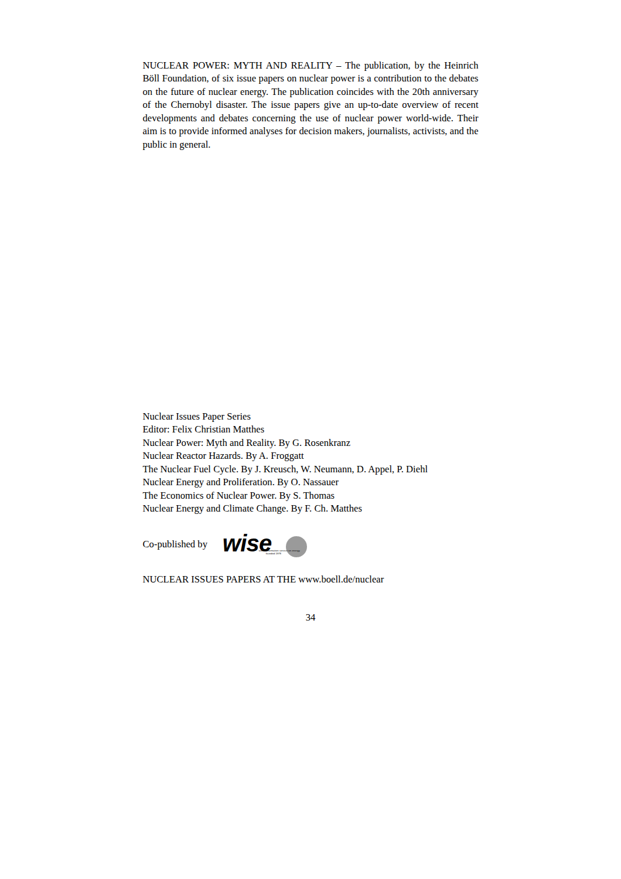NUCLEAR POWER: MYTH AND REALITY – The publication, by the Heinrich Böll Foundation, of six issue papers on nuclear power is a contribution to the debates on the future of nuclear energy. The publication coincides with the 20th anniversary of the Chernobyl disaster. The issue papers give an up-to-date overview of recent developments and debates concerning the use of nuclear power world-wide. Their aim is to provide informed analyses for decision makers, journalists, activists, and the public in general.
Nuclear Issues Paper Series
Editor: Felix Christian Matthes
Nuclear Power: Myth and Reality. By G. Rosenkranz
Nuclear Reactor Hazards. By A. Froggatt
The Nuclear Fuel Cycle. By J. Kreusch, W. Neumann, D. Appel, P. Diehl
Nuclear Energy and Proliferation. By O. Nassauer
The Economics of Nuclear Power. By S. Thomas
Nuclear Energy and Climate Change. By F. Ch. Matthes
Co-published by wise world information service on energy founded 1978
NUCLEAR ISSUES PAPERS AT THE www.boell.de/nuclear
34